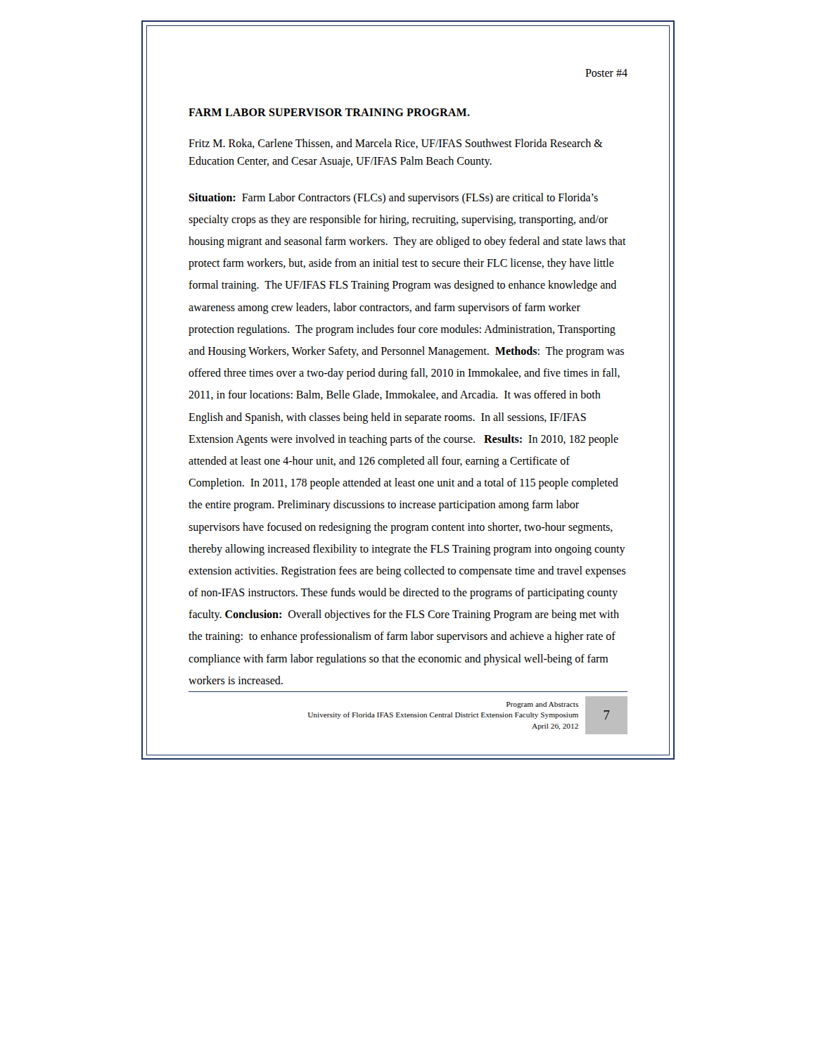Poster #4
FARM LABOR SUPERVISOR TRAINING PROGRAM.
Fritz M. Roka, Carlene Thissen, and Marcela Rice, UF/IFAS Southwest Florida Research & Education Center, and Cesar Asuaje, UF/IFAS Palm Beach County.
Situation: Farm Labor Contractors (FLCs) and supervisors (FLSs) are critical to Florida’s specialty crops as they are responsible for hiring, recruiting, supervising, transporting, and/or housing migrant and seasonal farm workers. They are obliged to obey federal and state laws that protect farm workers, but, aside from an initial test to secure their FLC license, they have little formal training. The UF/IFAS FLS Training Program was designed to enhance knowledge and awareness among crew leaders, labor contractors, and farm supervisors of farm worker protection regulations. The program includes four core modules: Administration, Transporting and Housing Workers, Worker Safety, and Personnel Management. Methods: The program was offered three times over a two-day period during fall, 2010 in Immokalee, and five times in fall, 2011, in four locations: Balm, Belle Glade, Immokalee, and Arcadia. It was offered in both English and Spanish, with classes being held in separate rooms. In all sessions, IF/IFAS Extension Agents were involved in teaching parts of the course. Results: In 2010, 182 people attended at least one 4-hour unit, and 126 completed all four, earning a Certificate of Completion. In 2011, 178 people attended at least one unit and a total of 115 people completed the entire program. Preliminary discussions to increase participation among farm labor supervisors have focused on redesigning the program content into shorter, two-hour segments, thereby allowing increased flexibility to integrate the FLS Training program into ongoing county extension activities. Registration fees are being collected to compensate time and travel expenses of non-IFAS instructors. These funds would be directed to the programs of participating county faculty. Conclusion: Overall objectives for the FLS Core Training Program are being met with the training: to enhance professionalism of farm labor supervisors and achieve a higher rate of compliance with farm labor regulations so that the economic and physical well-being of farm workers is increased.
Program and Abstracts
University of Florida IFAS Extension Central District Extension Faculty Symposium
April 26, 2012
7